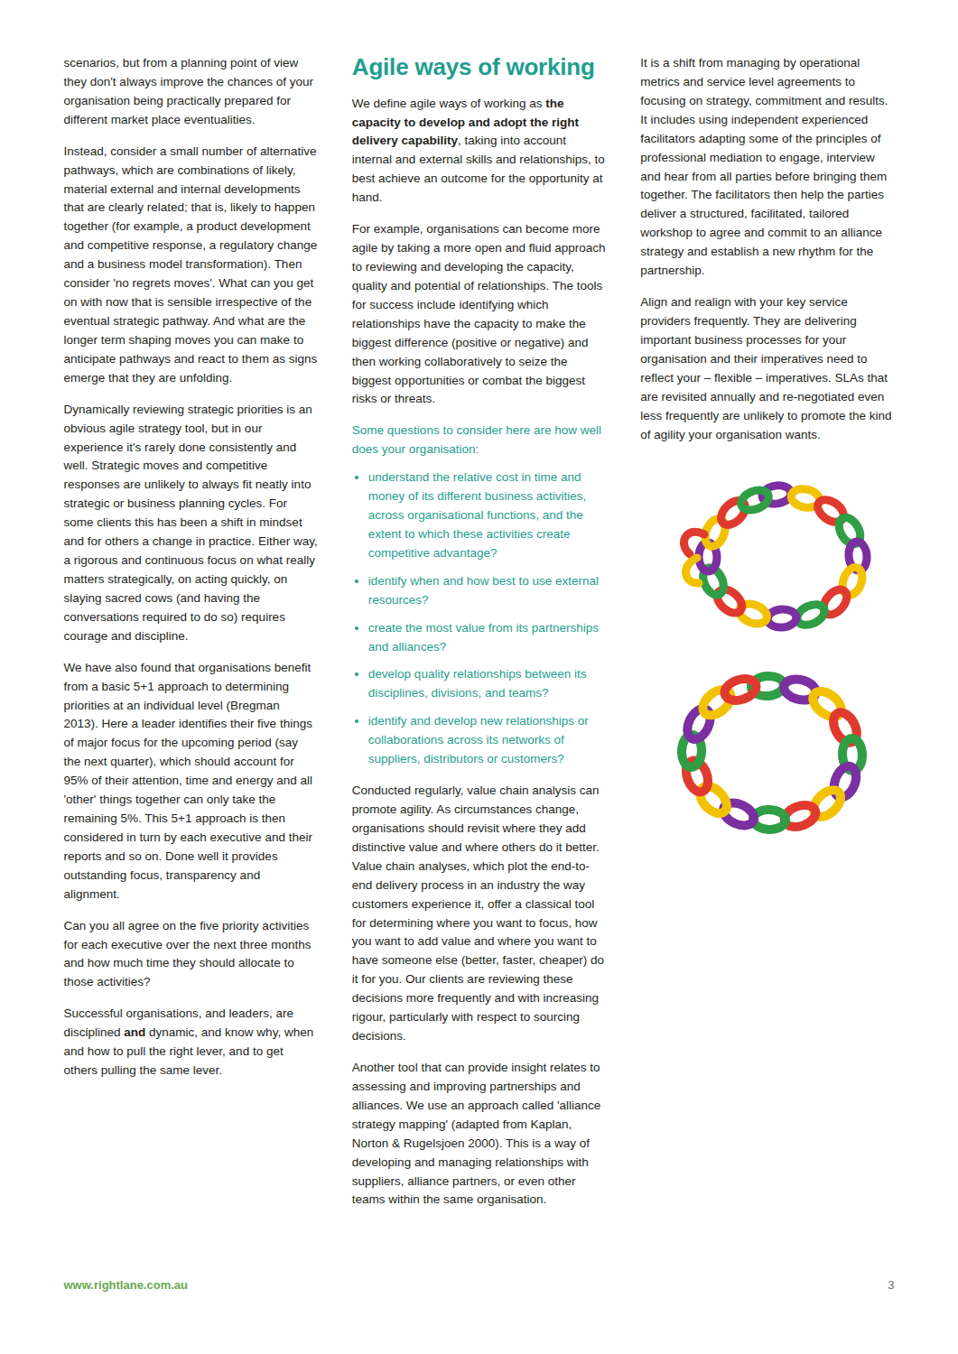scenarios, but from a planning point of view they don't always improve the chances of your organisation being practically prepared for different market place eventualities.
Instead, consider a small number of alternative pathways, which are combinations of likely, material external and internal developments that are clearly related; that is, likely to happen together (for example, a product development and competitive response, a regulatory change and a business model transformation). Then consider 'no regrets moves'. What can you get on with now that is sensible irrespective of the eventual strategic pathway. And what are the longer term shaping moves you can make to anticipate pathways and react to them as signs emerge that they are unfolding.
Dynamically reviewing strategic priorities is an obvious agile strategy tool, but in our experience it's rarely done consistently and well. Strategic moves and competitive responses are unlikely to always fit neatly into strategic or business planning cycles. For some clients this has been a shift in mindset and for others a change in practice. Either way, a rigorous and continuous focus on what really matters strategically, on acting quickly, on slaying sacred cows (and having the conversations required to do so) requires courage and discipline.
We have also found that organisations benefit from a basic 5+1 approach to determining priorities at an individual level (Bregman 2013). Here a leader identifies their five things of major focus for the upcoming period (say the next quarter), which should account for 95% of their attention, time and energy and all 'other' things together can only take the remaining 5%. This 5+1 approach is then considered in turn by each executive and their reports and so on. Done well it provides outstanding focus, transparency and alignment.
Can you all agree on the five priority activities for each executive over the next three months and how much time they should allocate to those activities?
Successful organisations, and leaders, are disciplined and dynamic, and know why, when and how to pull the right lever, and to get others pulling the same lever.
Agile ways of working
We define agile ways of working as the capacity to develop and adopt the right delivery capability, taking into account internal and external skills and relationships, to best achieve an outcome for the opportunity at hand.
For example, organisations can become more agile by taking a more open and fluid approach to reviewing and developing the capacity, quality and potential of relationships. The tools for success include identifying which relationships have the capacity to make the biggest difference (positive or negative) and then working collaboratively to seize the biggest opportunities or combat the biggest risks or threats.
Some questions to consider here are how well does your organisation:
understand the relative cost in time and money of its different business activities, across organisational functions, and the extent to which these activities create competitive advantage?
identify when and how best to use external resources?
create the most value from its partnerships and alliances?
develop quality relationships between its disciplines, divisions, and teams?
identify and develop new relationships or collaborations across its networks of suppliers, distributors or customers?
Conducted regularly, value chain analysis can promote agility. As circumstances change, organisations should revisit where they add distinctive value and where others do it better. Value chain analyses, which plot the end-to-end delivery process in an industry the way customers experience it, offer a classical tool for determining where you want to focus, how you want to add value and where you want to have someone else (better, faster, cheaper) do it for you. Our clients are reviewing these decisions more frequently and with increasing rigour, particularly with respect to sourcing decisions.
Another tool that can provide insight relates to assessing and improving partnerships and alliances. We use an approach called 'alliance strategy mapping' (adapted from Kaplan, Norton & Rugelsjoen 2000). This is a way of developing and managing relationships with suppliers, alliance partners, or even other teams within the same organisation.
It is a shift from managing by operational metrics and service level agreements to focusing on strategy, commitment and results. It includes using independent experienced facilitators adapting some of the principles of professional mediation to engage, interview and hear from all parties before bringing them together. The facilitators then help the parties deliver a structured, facilitated, tailored workshop to agree and commit to an alliance strategy and establish a new rhythm for the partnership.
Align and realign with your key service providers frequently. They are delivering important business processes for your organisation and their imperatives need to reflect your – flexible – imperatives. SLAs that are revisited annually and re-negotiated even less frequently are unlikely to promote the kind of agility your organisation wants.
www.rightlane.com.au
3